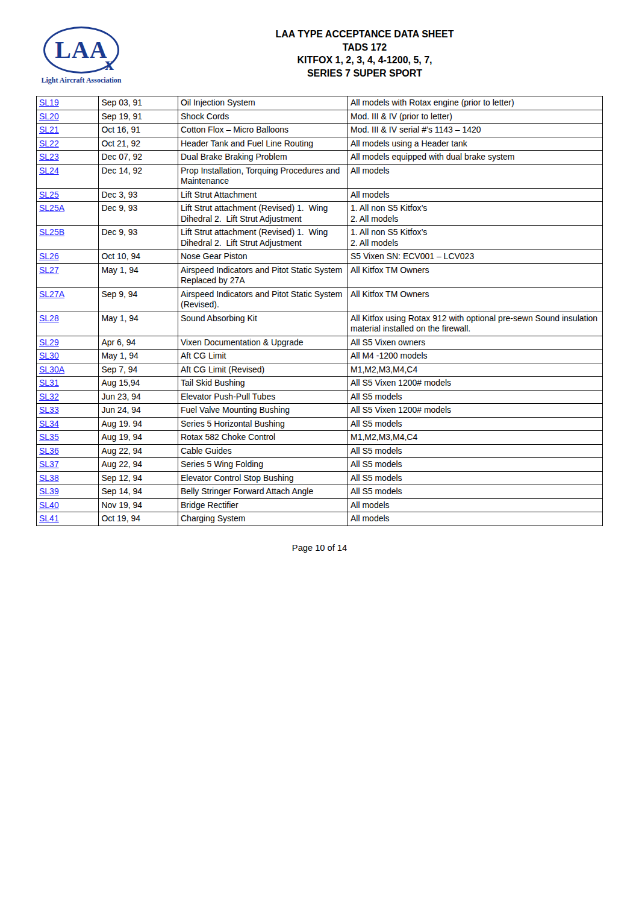LAA x
Light Aircraft Association
LAA TYPE ACCEPTANCE DATA SHEET
TADS 172
KITFOX 1, 2, 3, 4, 4-1200, 5, 7,
SERIES 7 SUPER SPORT
| SL19 | Sep 03, 91 | Oil Injection System | All models with Rotax engine (prior to letter) |
| SL20 | Sep 19, 91 | Shock Cords | Mod. III & IV (prior to letter) |
| SL21 | Oct 16, 91 | Cotton Flox – Micro Balloons | Mod. III & IV serial #’s 1143 – 1420 |
| SL22 | Oct 21, 92 | Header Tank and Fuel Line Routing | All models using a Header tank |
| SL23 | Dec 07, 92 | Dual Brake Braking Problem | All models equipped with dual brake system |
| SL24 | Dec 14, 92 | Prop Installation, Torquing Procedures and Maintenance | All models |
| SL25 | Dec 3, 93 | Lift Strut Attachment | All models |
| SL25A | Dec 9, 93 | Lift Strut attachment (Revised) 1. Wing Dihedral 2. Lift Strut Adjustment | 1. All non S5 Kitfox’s 2. All models |
| SL25B | Dec 9, 93 | Lift Strut attachment (Revised) 1. Wing Dihedral 2. Lift Strut Adjustment | 1. All non S5 Kitfox’s 2. All models |
| SL26 | Oct 10, 94 | Nose Gear Piston | S5 Vixen SN: ECV001 – LCV023 |
| SL27 | May 1, 94 | Airspeed Indicators and Pitot Static System Replaced by 27A | All Kitfox TM Owners |
| SL27A | Sep 9, 94 | Airspeed Indicators and Pitot Static System (Revised). | All Kitfox TM Owners |
| SL28 | May 1, 94 | Sound Absorbing Kit | All Kitfox using Rotax 912 with optional pre-sewn Sound insulation material installed on the firewall. |
| SL29 | Apr 6, 94 | Vixen Documentation & Upgrade | All S5 Vixen owners |
| SL30 | May 1, 94 | Aft CG Limit | All M4 -1200 models |
| SL30A | Sep 7, 94 | Aft CG Limit (Revised) | M1,M2,M3,M4,C4 |
| SL31 | Aug 15,94 | Tail Skid Bushing | All S5 Vixen 1200# models |
| SL32 | Jun 23, 94 | Elevator Push-Pull Tubes | All S5 models |
| SL33 | Jun 24, 94 | Fuel Valve Mounting Bushing | All S5 Vixen 1200# models |
| SL34 | Aug 19. 94 | Series 5 Horizontal Bushing | All S5 models |
| SL35 | Aug 19, 94 | Rotax 582 Choke Control | M1,M2,M3,M4,C4 |
| SL36 | Aug 22, 94 | Cable Guides | All S5 models |
| SL37 | Aug 22, 94 | Series 5 Wing Folding | All S5 models |
| SL38 | Sep 12, 94 | Elevator Control Stop Bushing | All S5 models |
| SL39 | Sep 14, 94 | Belly Stringer Forward Attach Angle | All S5 models |
| SL40 | Nov 19, 94 | Bridge Rectifier | All models |
| SL41 | Oct 19, 94 | Charging System | All models |
Page 10 of 14